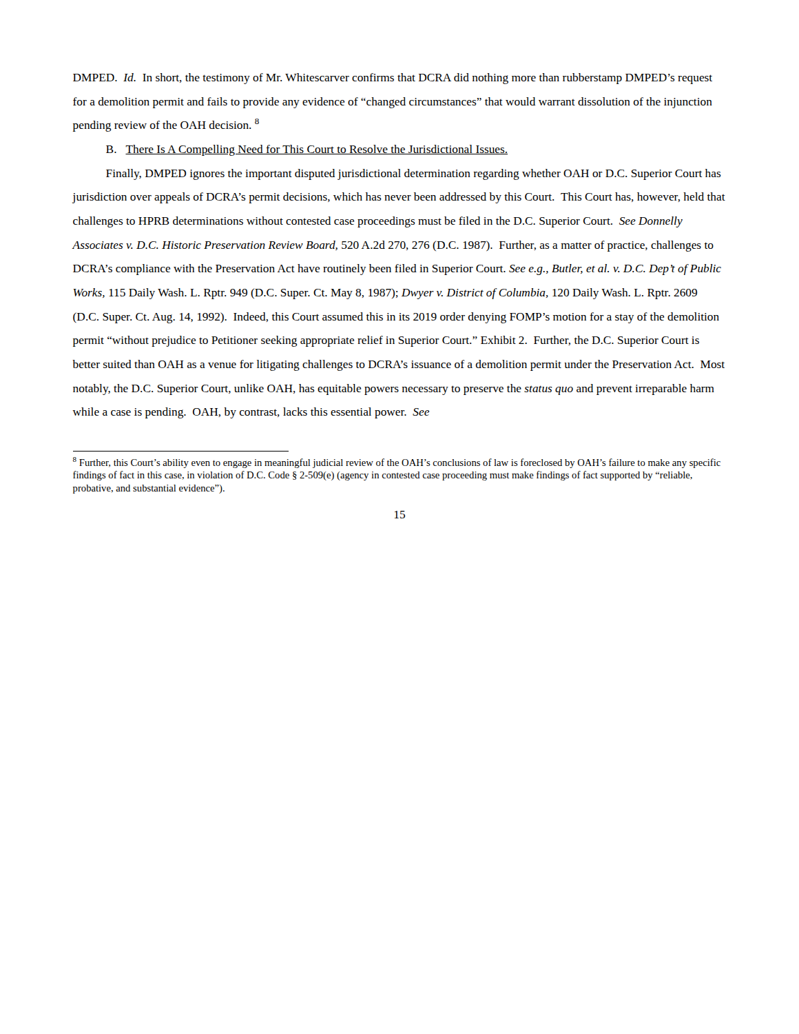DMPED. Id. In short, the testimony of Mr. Whitescarver confirms that DCRA did nothing more than rubberstamp DMPED’s request for a demolition permit and fails to provide any evidence of “changed circumstances” that would warrant dissolution of the injunction pending review of the OAH decision. 8
B. There Is A Compelling Need for This Court to Resolve the Jurisdictional Issues.
Finally, DMPED ignores the important disputed jurisdictional determination regarding whether OAH or D.C. Superior Court has jurisdiction over appeals of DCRA’s permit decisions, which has never been addressed by this Court. This Court has, however, held that challenges to HPRB determinations without contested case proceedings must be filed in the D.C. Superior Court. See Donnelly Associates v. D.C. Historic Preservation Review Board, 520 A.2d 270, 276 (D.C. 1987). Further, as a matter of practice, challenges to DCRA’s compliance with the Preservation Act have routinely been filed in Superior Court. See e.g., Butler, et al. v. D.C. Dep’t of Public Works, 115 Daily Wash. L. Rptr. 949 (D.C. Super. Ct. May 8, 1987); Dwyer v. District of Columbia, 120 Daily Wash. L. Rptr. 2609 (D.C. Super. Ct. Aug. 14, 1992). Indeed, this Court assumed this in its 2019 order denying FOMP’s motion for a stay of the demolition permit “without prejudice to Petitioner seeking appropriate relief in Superior Court.” Exhibit 2. Further, the D.C. Superior Court is better suited than OAH as a venue for litigating challenges to DCRA’s issuance of a demolition permit under the Preservation Act. Most notably, the D.C. Superior Court, unlike OAH, has equitable powers necessary to preserve the status quo and prevent irreparable harm while a case is pending. OAH, by contrast, lacks this essential power. See
8 Further, this Court’s ability even to engage in meaningful judicial review of the OAH’s conclusions of law is foreclosed by OAH’s failure to make any specific findings of fact in this case, in violation of D.C. Code § 2-509(e) (agency in contested case proceeding must make findings of fact supported by “reliable, probative, and substantial evidence”).
15